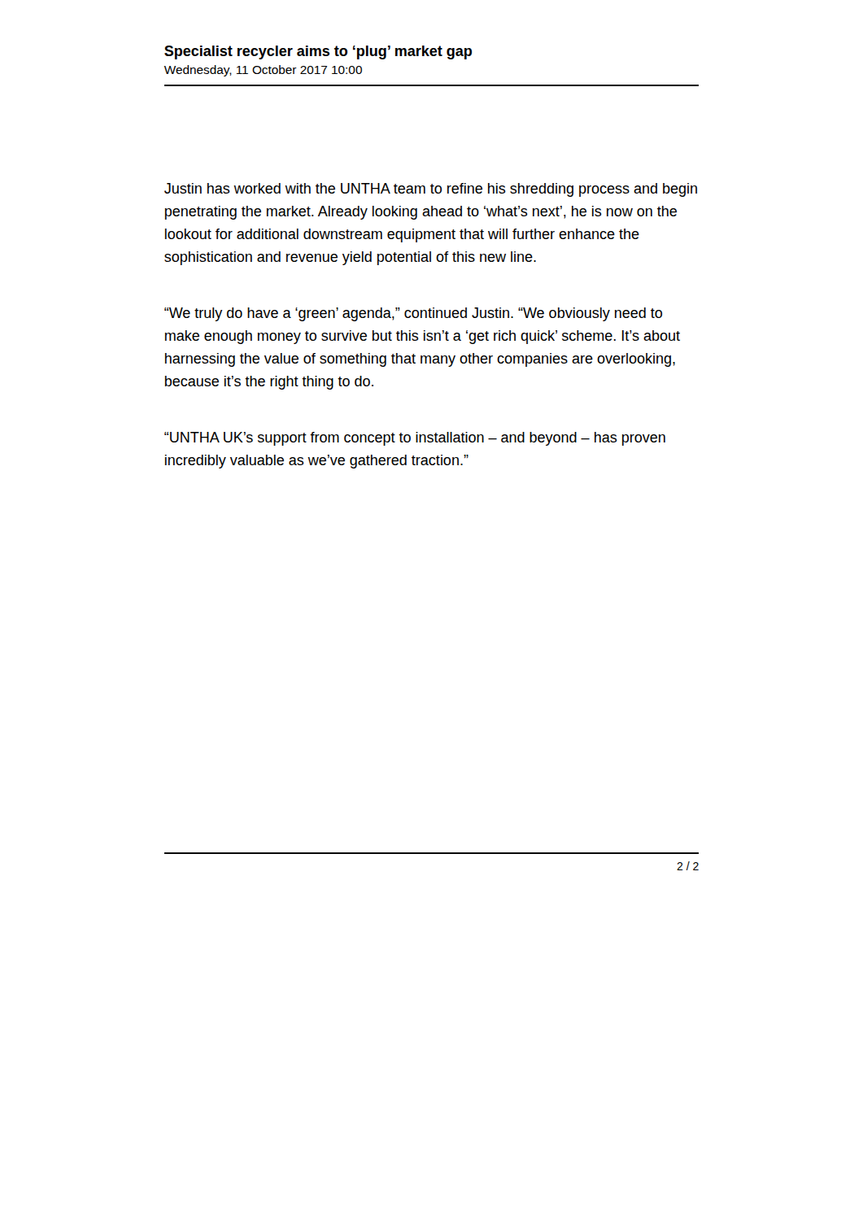Specialist recycler aims to ‘plug’ market gap
Wednesday, 11 October 2017 10:00
Justin has worked with the UNTHA team to refine his shredding process and begin penetrating the market. Already looking ahead to ‘what’s next’, he is now on the lookout for additional downstream equipment that will further enhance the sophistication and revenue yield potential of this new line.
“We truly do have a ‘green’ agenda,” continued Justin. “We obviously need to make enough money to survive but this isn’t a ‘get rich quick’ scheme. It’s about harnessing the value of something that many other companies are overlooking, because it’s the right thing to do.
“UNTHA UK’s support from concept to installation – and beyond – has proven incredibly valuable as we’ve gathered traction.”
2 / 2